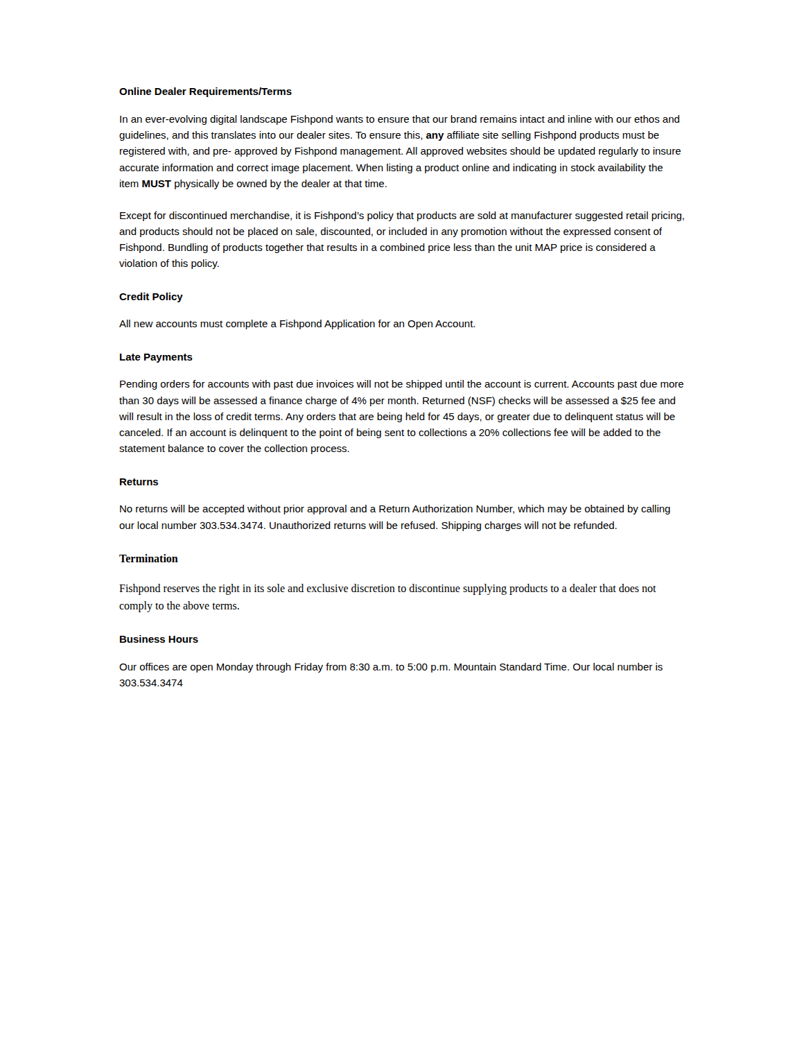Online Dealer Requirements/Terms
In an ever-evolving digital landscape Fishpond wants to ensure that our brand remains intact and inline with our ethos and guidelines, and this translates into our dealer sites. To ensure this, any affiliate site selling Fishpond products must be registered with, and pre- approved by Fishpond management. All approved websites should be updated regularly to insure accurate information and correct image placement. When listing a product online and indicating in stock availability the item MUST physically be owned by the dealer at that time.
Except for discontinued merchandise, it is Fishpond’s policy that products are sold at manufacturer suggested retail pricing, and products should not be placed on sale, discounted, or included in any promotion without the expressed consent of Fishpond. Bundling of products together that results in a combined price less than the unit MAP price is considered a violation of this policy.
Credit Policy
All new accounts must complete a Fishpond Application for an Open Account.
Late Payments
Pending orders for accounts with past due invoices will not be shipped until the account is current. Accounts past due more than 30 days will be assessed a finance charge of 4% per month. Returned (NSF) checks will be assessed a $25 fee and will result in the loss of credit terms. Any orders that are being held for 45 days, or greater due to delinquent status will be canceled. If an account is delinquent to the point of being sent to collections a 20% collections fee will be added to the statement balance to cover the collection process.
Returns
No returns will be accepted without prior approval and a Return Authorization Number, which may be obtained by calling our local number 303.534.3474. Unauthorized returns will be refused. Shipping charges will not be refunded.
Termination
Fishpond reserves the right in its sole and exclusive discretion to discontinue supplying products to a dealer that does not comply to the above terms.
Business Hours
Our offices are open Monday through Friday from 8:30 a.m. to 5:00 p.m. Mountain Standard Time. Our local number is 303.534.3474